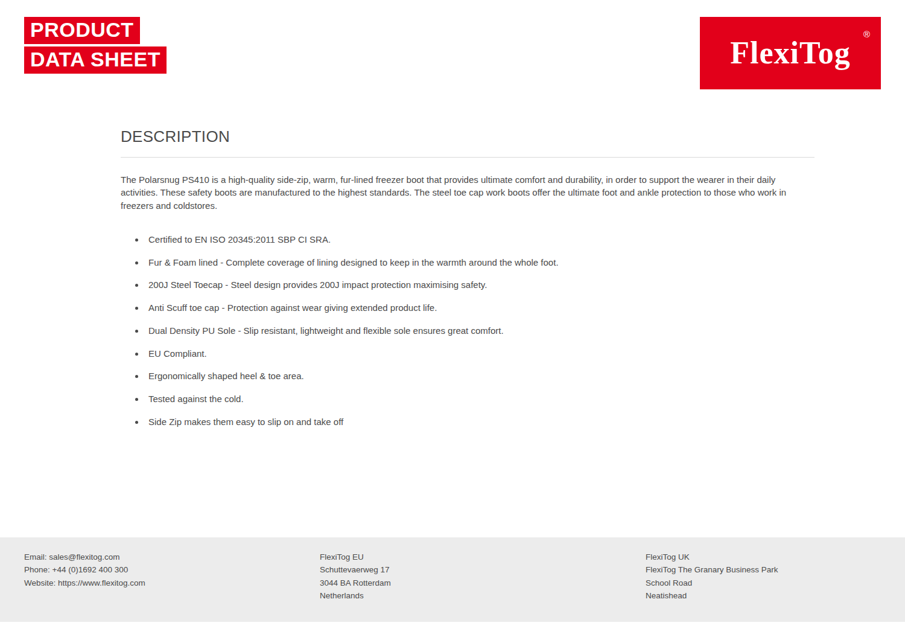PRODUCT DATA SHEET
FlexiTog ®
DESCRIPTION
The Polarsnug PS410 is a high-quality side-zip, warm, fur-lined freezer boot that provides ultimate comfort and durability, in order to support the wearer in their daily activities. These safety boots are manufactured to the highest standards. The steel toe cap work boots offer the ultimate foot and ankle protection to those who work in freezers and coldstores.
Certified to EN ISO 20345:2011 SBP CI SRA.
Fur & Foam lined - Complete coverage of lining designed to keep in the warmth around the whole foot.
200J Steel Toecap - Steel design provides 200J impact protection maximising safety.
Anti Scuff toe cap - Protection against wear giving extended product life.
Dual Density PU Sole - Slip resistant, lightweight and flexible sole ensures great comfort.
EU Compliant.
Ergonomically shaped heel & toe area.
Tested against the cold.
Side Zip makes them easy to slip on and take off
Email: sales@flexitog.com
Phone: +44 (0)1692 400 300
Website: https://www.flexitog.com
FlexiTog EU
Schuttevaerweg 17
3044 BA Rotterdam
Netherlands
FlexiTog UK
FlexiTog The Granary Business Park
School Road
Neatishead
Norfolk
NR12 8EN